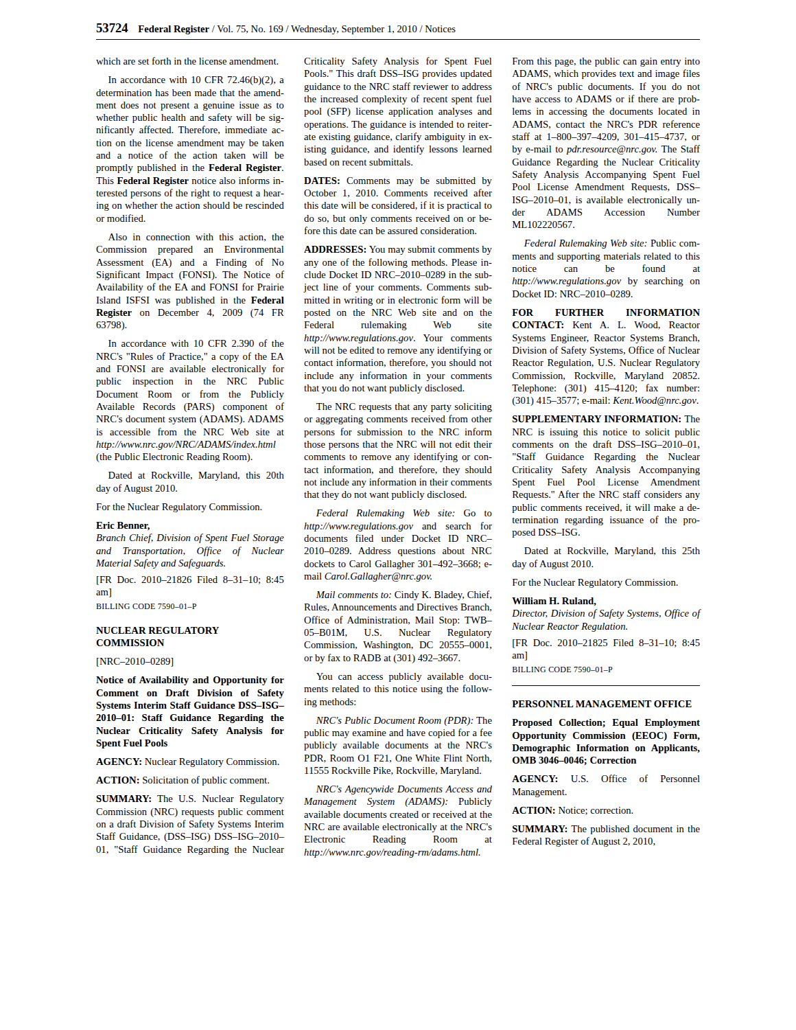53724 Federal Register / Vol. 75, No. 169 / Wednesday, September 1, 2010 / Notices
which are set forth in the license amendment.
In accordance with 10 CFR 72.46(b)(2), a determination has been made that the amendment does not present a genuine issue as to whether public health and safety will be significantly affected. Therefore, immediate action on the license amendment may be taken and a notice of the action taken will be promptly published in the Federal Register. This Federal Register notice also informs interested persons of the right to request a hearing on whether the action should be rescinded or modified.
Also in connection with this action, the Commission prepared an Environmental Assessment (EA) and a Finding of No Significant Impact (FONSI). The Notice of Availability of the EA and FONSI for Prairie Island ISFSI was published in the Federal Register on December 4, 2009 (74 FR 63798).
In accordance with 10 CFR 2.390 of the NRC's "Rules of Practice," a copy of the EA and FONSI are available electronically for public inspection in the NRC Public Document Room or from the Publicly Available Records (PARS) component of NRC's document system (ADAMS). ADAMS is accessible from the NRC Web site at http://www.nrc.gov/NRC/ADAMS/index.html (the Public Electronic Reading Room).
Dated at Rockville, Maryland, this 20th day of August 2010.
For the Nuclear Regulatory Commission.
Eric Benner,
Branch Chief, Division of Spent Fuel Storage and Transportation, Office of Nuclear Material Safety and Safeguards.
[FR Doc. 2010–21826 Filed 8–31–10; 8:45 am]
BILLING CODE 7590–01–P
NUCLEAR REGULATORY COMMISSION
[NRC–2010–0289]
Notice of Availability and Opportunity for Comment on Draft Division of Safety Systems Interim Staff Guidance DSS–ISG–2010–01: Staff Guidance Regarding the Nuclear Criticality Safety Analysis for Spent Fuel Pools
AGENCY: Nuclear Regulatory Commission.
ACTION: Solicitation of public comment.
SUMMARY: The U.S. Nuclear Regulatory Commission (NRC) requests public comment on a draft Division of Safety Systems Interim Staff Guidance, (DSS–ISG) DSS–ISG–2010–01, "Staff Guidance Regarding the Nuclear Criticality Safety Analysis for Spent Fuel Pools." This draft DSS–ISG provides updated guidance to the NRC staff reviewer to address the increased complexity of recent spent fuel pool (SFP) license application analyses and operations. The guidance is intended to reiterate existing guidance, clarify ambiguity in existing guidance, and identify lessons learned based on recent submittals.
DATES: Comments may be submitted by October 1, 2010. Comments received after this date will be considered, if it is practical to do so, but only comments received on or before this date can be assured consideration.
ADDRESSES: You may submit comments by any one of the following methods. Please include Docket ID NRC–2010–0289 in the subject line of your comments. Comments submitted in writing or in electronic form will be posted on the NRC Web site and on the Federal rulemaking Web site http://www.regulations.gov. Your comments will not be edited to remove any identifying or contact information, therefore, you should not include any information in your comments that you do not want publicly disclosed.
The NRC requests that any party soliciting or aggregating comments received from other persons for submission to the NRC inform those persons that the NRC will not edit their comments to remove any identifying or contact information, and therefore, they should not include any information in their comments that they do not want publicly disclosed.
Federal Rulemaking Web site: Go to http://www.regulations.gov and search for documents filed under Docket ID NRC–2010–0289. Address questions about NRC dockets to Carol Gallagher 301–492–3668; e-mail Carol.Gallagher@nrc.gov.
Mail comments to: Cindy K. Bladey, Chief, Rules, Announcements and Directives Branch, Office of Administration, Mail Stop: TWB–05–B01M, U.S. Nuclear Regulatory Commission, Washington, DC 20555–0001, or by fax to RADB at (301) 492–3667.
You can access publicly available documents related to this notice using the following methods:
NRC's Public Document Room (PDR): The public may examine and have copied for a fee publicly available documents at the NRC's PDR, Room O1 F21, One White Flint North, 11555 Rockville Pike, Rockville, Maryland.
NRC's Agencywide Documents Access and Management System (ADAMS): Publicly available documents created or received at the NRC are available electronically at the NRC's Electronic Reading Room at http://www.nrc.gov/reading-rm/adams.html. From this page, the public can gain entry into ADAMS, which provides text and image files of NRC's public documents. If you do not have access to ADAMS or if there are problems in accessing the documents located in ADAMS, contact the NRC's PDR reference staff at 1–800–397–4209, 301–415–4737, or by e-mail to pdr.resource@nrc.gov. The Staff Guidance Regarding the Nuclear Criticality Safety Analysis Accompanying Spent Fuel Pool License Amendment Requests, DSS–ISG–2010–01, is available electronically under ADAMS Accession Number ML102220567.
Federal Rulemaking Web site: Public comments and supporting materials related to this notice can be found at http://www.regulations.gov by searching on Docket ID: NRC–2010–0289.
FOR FURTHER INFORMATION CONTACT: Kent A. L. Wood, Reactor Systems Engineer, Reactor Systems Branch, Division of Safety Systems, Office of Nuclear Reactor Regulation, U.S. Nuclear Regulatory Commission, Rockville, Maryland 20852. Telephone: (301) 415–4120; fax number: (301) 415–3577; e-mail: Kent.Wood@nrc.gov.
SUPPLEMENTARY INFORMATION: The NRC is issuing this notice to solicit public comments on the draft DSS–ISG–2010–01, "Staff Guidance Regarding the Nuclear Criticality Safety Analysis Accompanying Spent Fuel Pool License Amendment Requests." After the NRC staff considers any public comments received, it will make a determination regarding issuance of the proposed DSS–ISG.
Dated at Rockville, Maryland, this 25th day of August 2010.
For the Nuclear Regulatory Commission.
William H. Ruland,
Director, Division of Safety Systems, Office of Nuclear Reactor Regulation.
[FR Doc. 2010–21825 Filed 8–31–10; 8:45 am]
BILLING CODE 7590–01–P
PERSONNEL MANAGEMENT OFFICE
Proposed Collection; Equal Employment Opportunity Commission (EEOC) Form, Demographic Information on Applicants, OMB 3046–0046; Correction
AGENCY: U.S. Office of Personnel Management.
ACTION: Notice; correction.
SUMMARY: The published document in the Federal Register of August 2, 2010,